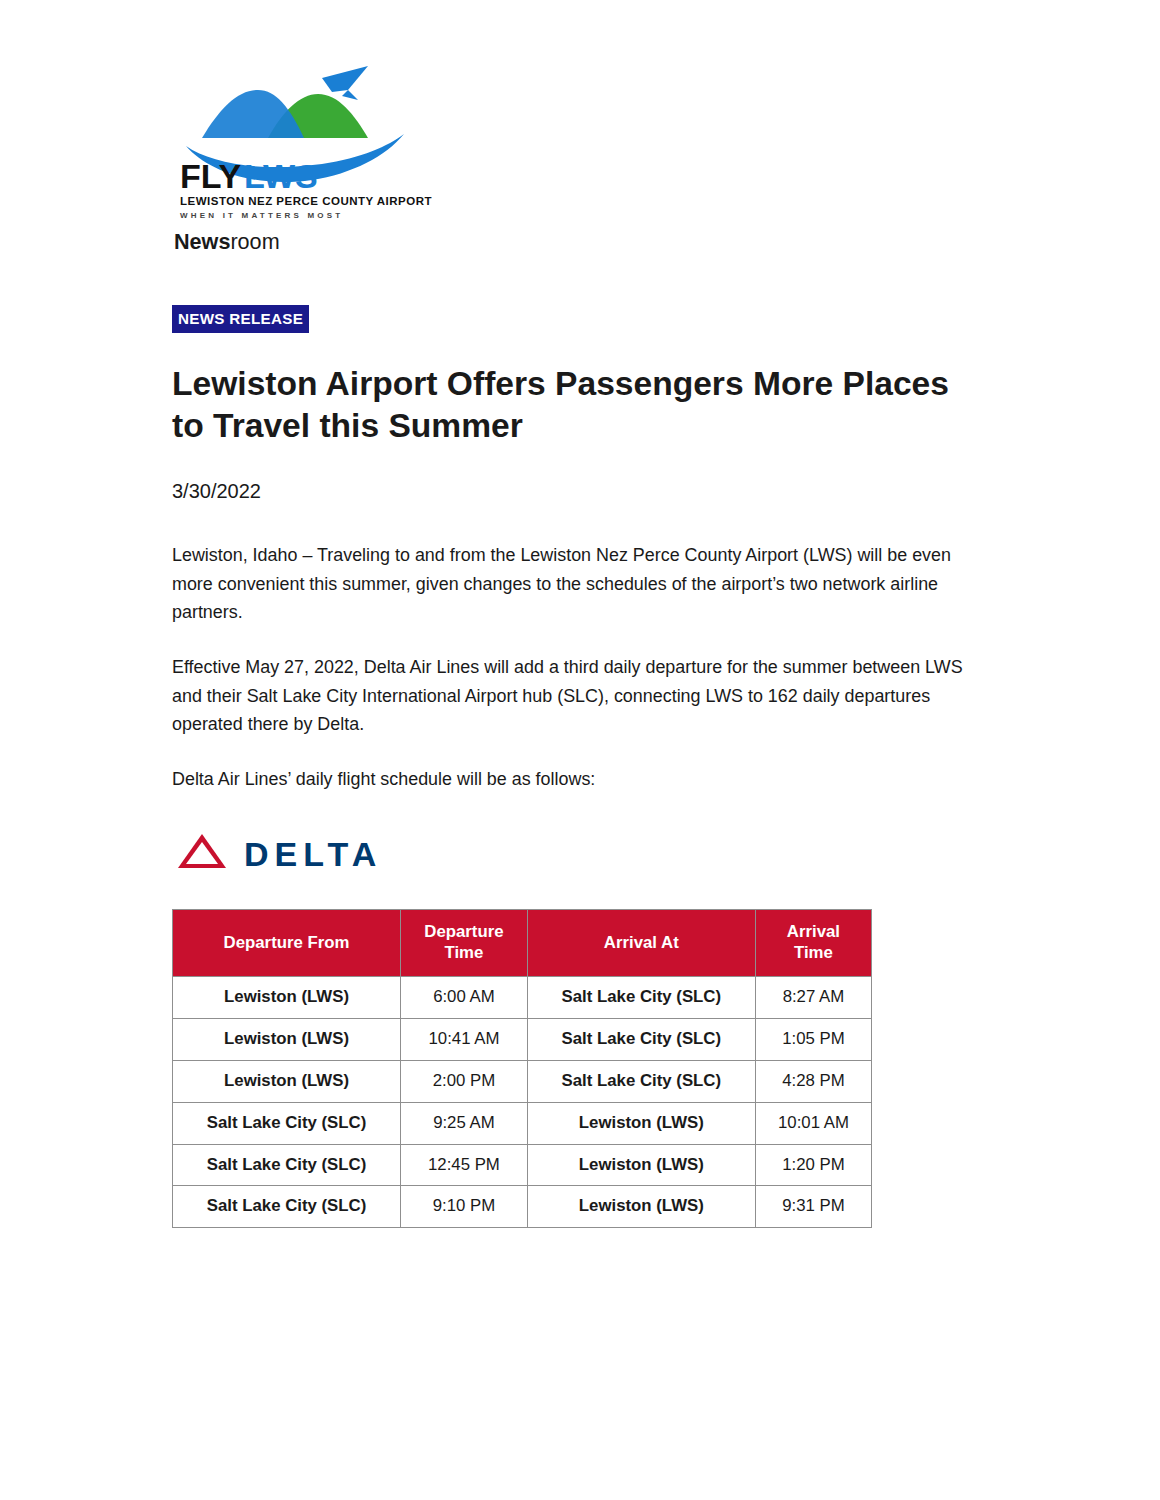FLY LWS LEWISTON NEZ PERCE COUNTY AIRPORT WHEN IT MATTERS MOST
News room
NEWS RELEASE
Lewiston Airport Offers Passengers More Places to Travel this Summer
3/30/2022
Lewiston, Idaho – Traveling to and from the Lewiston Nez Perce County Airport (LWS) will be even more convenient this summer, given changes to the schedules of the airport’s two network airline partners.
Effective May 27, 2022, Delta Air Lines will add a third daily departure for the summer between LWS and their Salt Lake City International Airport hub (SLC), connecting LWS to 162 daily departures operated there by Delta.
Delta Air Lines’ daily flight schedule will be as follows:
DELTA
| Departure From | Departure Time | Arrival At | Arrival Time |
| --- | --- | --- | --- |
| Lewiston (LWS) | 6:00 AM | Salt Lake City (SLC) | 8:27 AM |
| Lewiston (LWS) | 10:41 AM | Salt Lake City (SLC) | 1:05 PM |
| Lewiston (LWS) | 2:00 PM | Salt Lake City (SLC) | 4:28 PM |
| Salt Lake City (SLC) | 9:25 AM | Lewiston (LWS) | 10:01 AM |
| Salt Lake City (SLC) | 12:45 PM | Lewiston (LWS) | 1:20 PM |
| Salt Lake City (SLC) | 9:10 PM | Lewiston (LWS) | 9:31 PM |